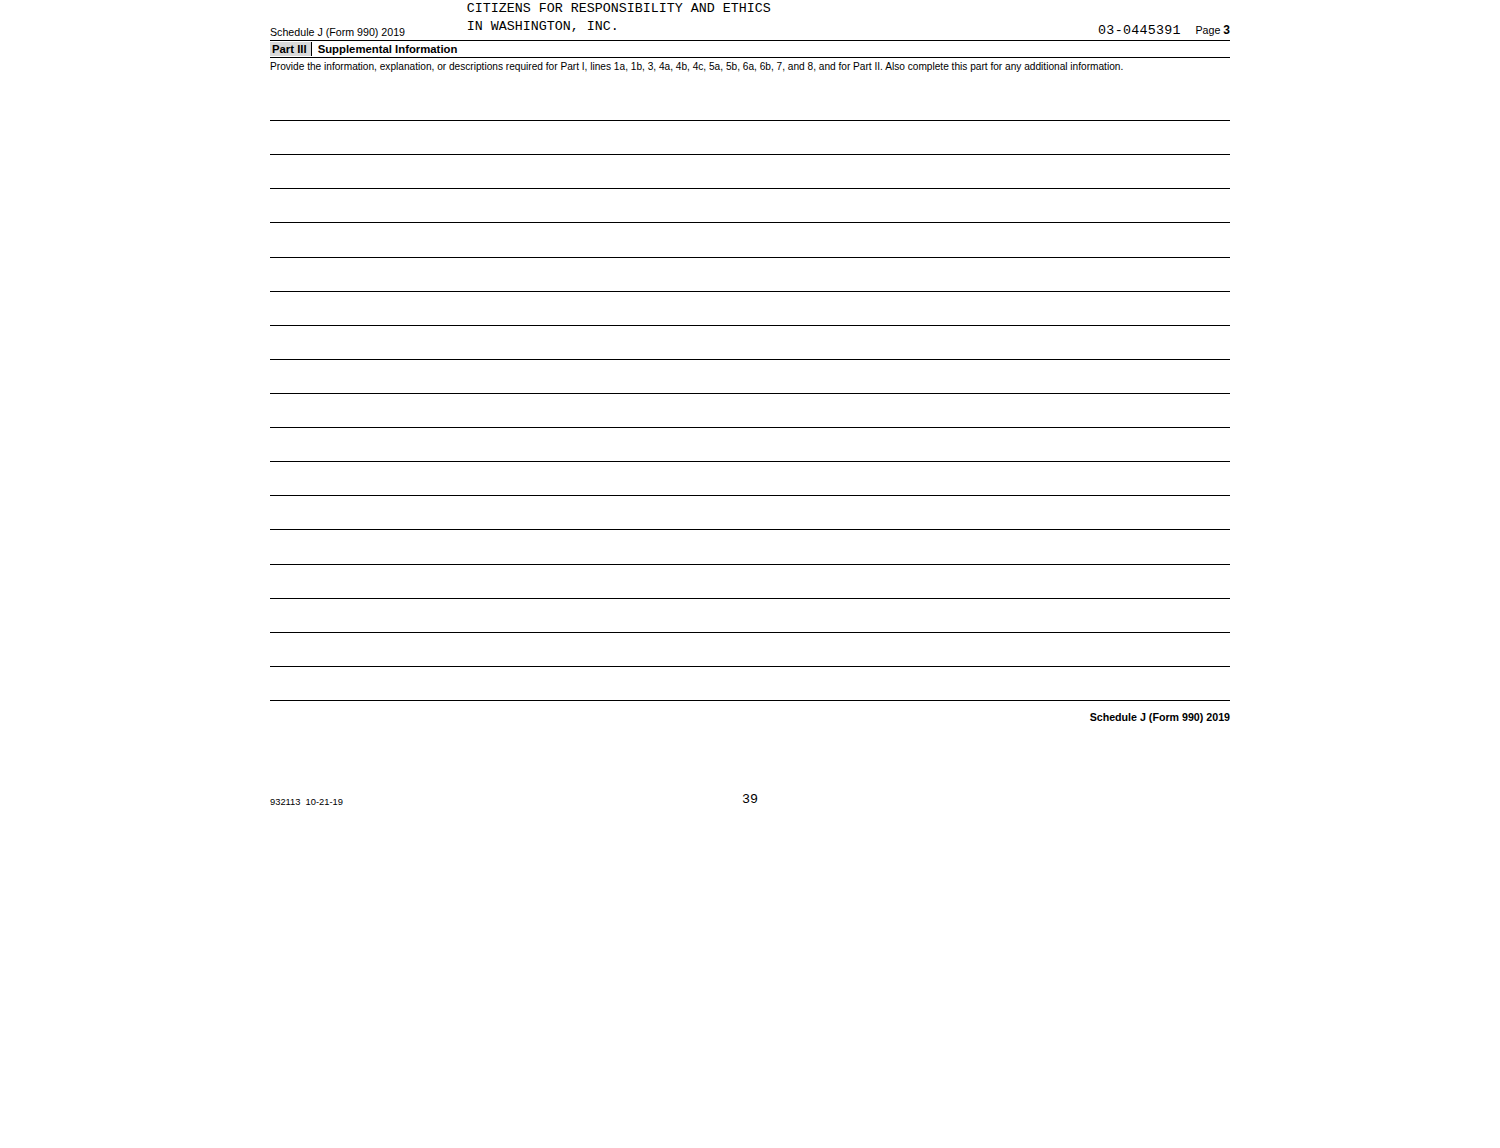Schedule J (Form 990) 2019
CITIZENS FOR RESPONSIBILITY AND ETHICS IN WASHINGTON, INC.
03-0445391 Page 3
Part III
Supplemental Information
Provide the information, explanation, or descriptions required for Part I, lines 1a, 1b, 3, 4a, 4b, 4c, 5a, 5b, 6a, 6b, 7, and 8, and for Part II. Also complete this part for any additional information.
Schedule J (Form 990) 2019
932113 10-21-19
39